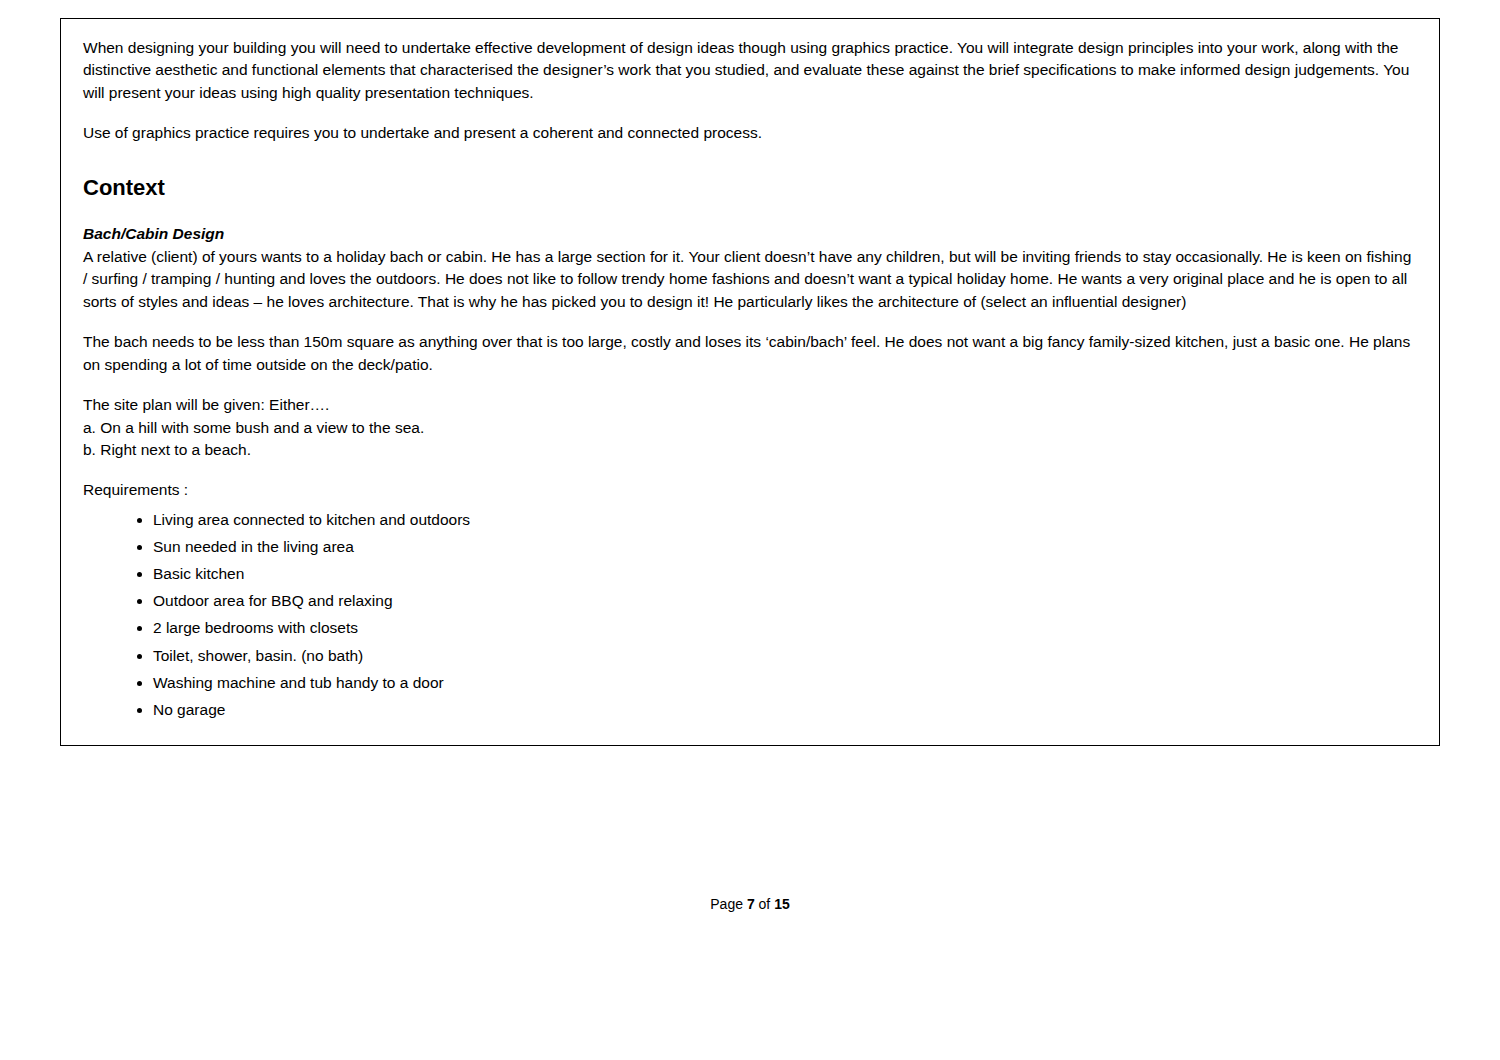When designing your building you will need to undertake effective development of design ideas though using graphics practice. You will integrate design principles into your work, along with the distinctive aesthetic and functional elements that characterised the designer’s work that you studied, and evaluate these against the brief specifications to make informed design judgements. You will present your ideas using high quality presentation techniques.
Use of graphics practice requires you to undertake and present a coherent and connected process.
Context
Bach/Cabin Design
A relative (client) of yours wants to a holiday bach or cabin. He has a large section for it. Your client doesn’t have any children, but will be inviting friends to stay occasionally. He is keen on fishing / surfing / tramping / hunting and loves the outdoors. He does not like to follow trendy home fashions and doesn’t want a typical holiday home. He wants a very original place and he is open to all sorts of styles and ideas – he loves architecture. That is why he has picked you to design it! He particularly likes the architecture of (select an influential designer)
The bach needs to be less than 150m square as anything over that is too large, costly and loses its ‘cabin/bach’ feel. He does not want a big fancy family-sized kitchen, just a basic one. He plans on spending a lot of time outside on the deck/patio.
The site plan will be given: Either….
a. On a hill with some bush and a view to the sea.
b. Right next to a beach.
Requirements :
Living area connected to kitchen and outdoors
Sun needed in the living area
Basic kitchen
Outdoor area for BBQ and relaxing
2 large bedrooms with closets
Toilet, shower, basin. (no bath)
Washing machine and tub handy to a door
No garage
Page 7 of 15